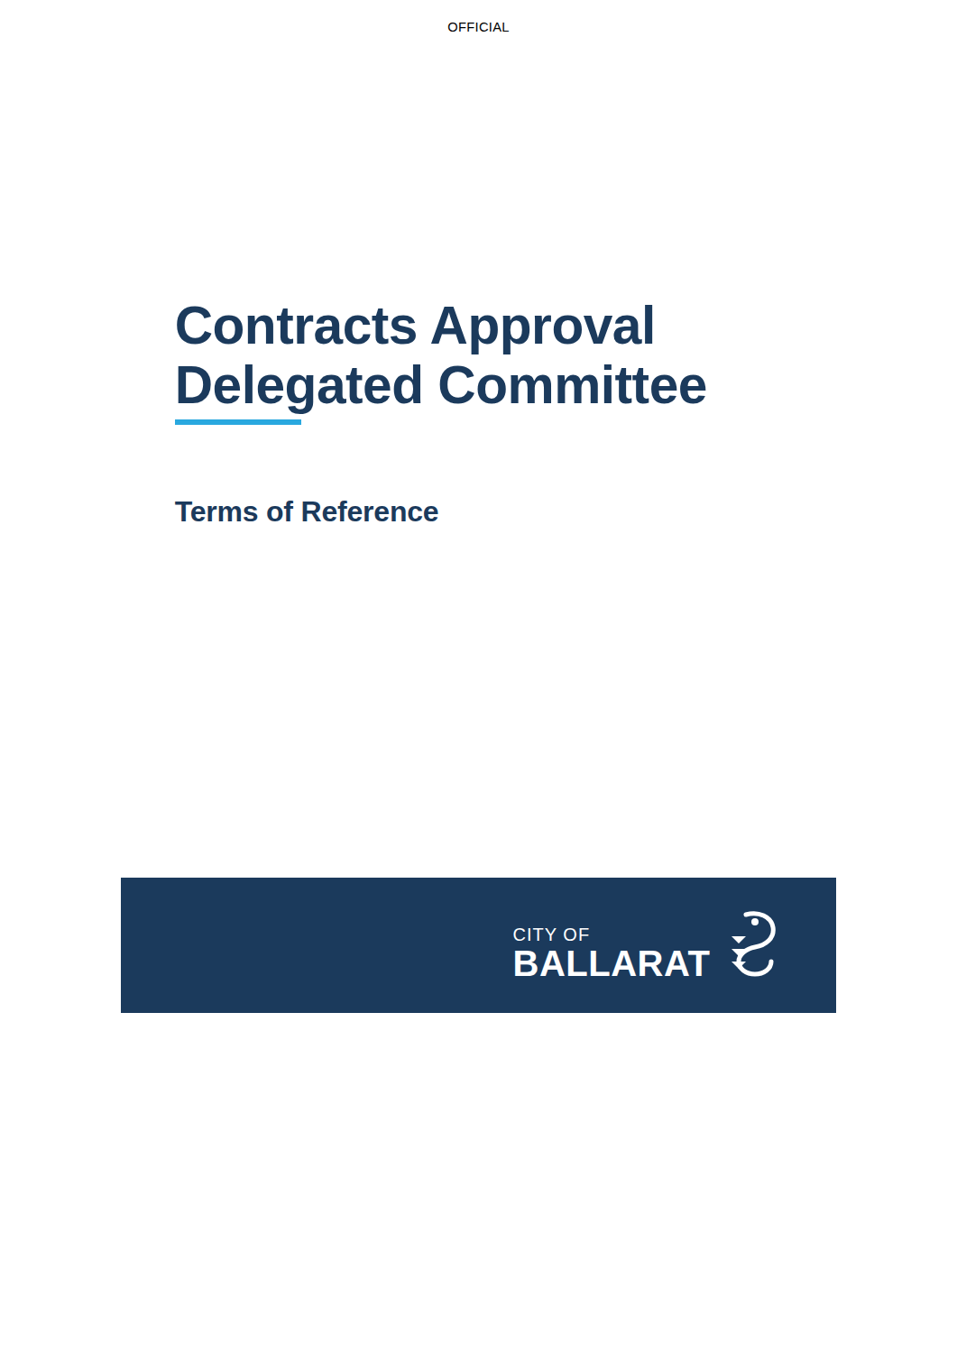OFFICIAL
Contracts Approval Delegated Committee
Terms of Reference
CITY OF BALLARAT